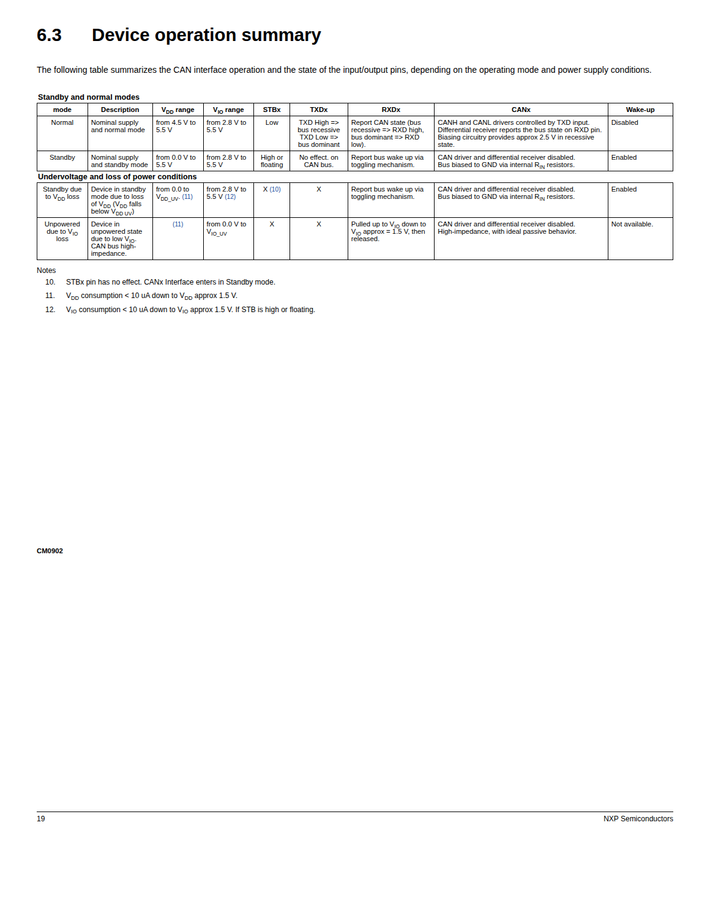6.3 Device operation summary
The following table summarizes the CAN interface operation and the state of the input/output pins, depending on the operating mode and power supply conditions.
Standby and normal modes
| mode | Description | V DD range | V IO range | STBx | TXDx | RXDx | CANx | Wake-up |
| --- | --- | --- | --- | --- | --- | --- | --- | --- |
| Normal | Nominal supply and normal mode | from 4.5 V to 5.5 V | from 2.8 V to 5.5 V | Low | TXD High => bus recessive TXD Low => bus dominant | Report CAN state (bus recessive => RXD high, bus dominant => RXD low). | CANH and CANL drivers controlled by TXD input. Differential receiver reports the bus state on RXD pin. Biasing circuitry provides approx 2.5 V in recessive state. | Disabled |
| Standby | Nominal supply and standby mode | from 0.0 V to 5.5 V | from 2.8 V to 5.5 V | High or floating | No effect. on CAN bus. | Report bus wake up via toggling mechanism. | CAN driver and differential receiver disabled. Bus biased to GND via internal R IN resistors. | Enabled |
Undervoltage and loss of power conditions
| Standby due to V DD loss | Device in standby mode due to loss of V DD (V DD falls below V DD UV ) | from 0.0 to V DD_UV . (11) | from 2.8 V to 5.5 V (12) | X (10) | X | Report bus wake up via toggling mechanism. | CAN driver and differential receiver disabled. Bus biased to GND via internal R IN resistors. | Enabled |
| Unpowered due to V IO loss | Device in unpowered state due to low V IO . CAN bus high-impedance. | (11) | from 0.0 V to V IO_UV | X | X | Pulled up to V IO down to V IO approx = 1.5 V, then released. | CAN driver and differential receiver disabled. High-impedance, with ideal passive behavior. | Not available. |
Notes
10. STBx pin has no effect. CANx Interface enters in Standby mode.
11. VDD consumption < 10 uA down to VDD approx 1.5 V.
12. VIO consumption < 10 uA down to VIO approx 1.5 V. If STB is high or floating.
CM0902
19 NXP Semiconductors